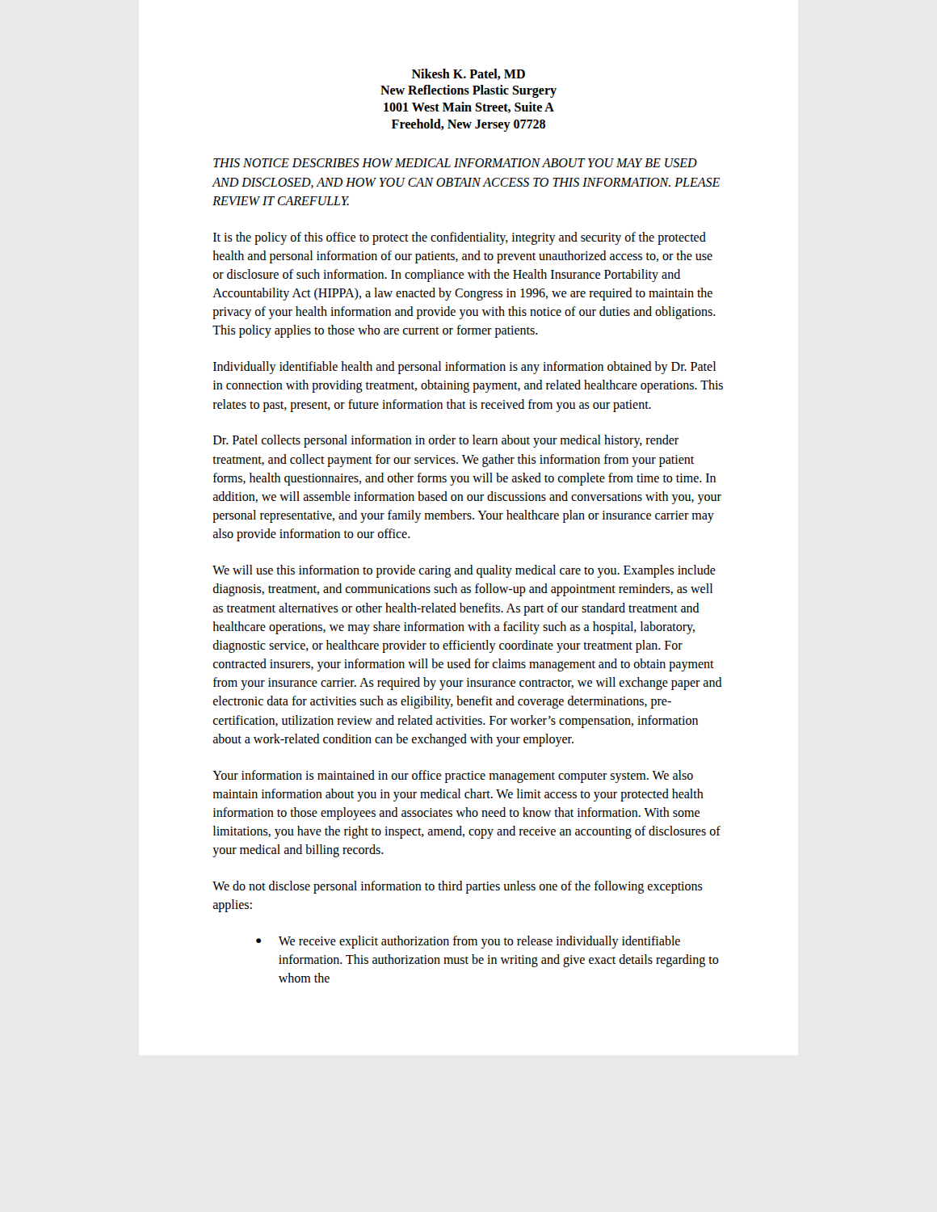Nikesh K. Patel, MD
New Reflections Plastic Surgery
1001 West Main Street, Suite A
Freehold, New Jersey 07728
THIS NOTICE DESCRIBES HOW MEDICAL INFORMATION ABOUT YOU MAY BE USED AND DISCLOSED, AND HOW YOU CAN OBTAIN ACCESS TO THIS INFORMATION. PLEASE REVIEW IT CAREFULLY.
It is the policy of this office to protect the confidentiality, integrity and security of the protected health and personal information of our patients, and to prevent unauthorized access to, or the use or disclosure of such information. In compliance with the Health Insurance Portability and Accountability Act (HIPPA), a law enacted by Congress in 1996, we are required to maintain the privacy of your health information and provide you with this notice of our duties and obligations. This policy applies to those who are current or former patients.
Individually identifiable health and personal information is any information obtained by Dr. Patel in connection with providing treatment, obtaining payment, and related healthcare operations. This relates to past, present, or future information that is received from you as our patient.
Dr. Patel collects personal information in order to learn about your medical history, render treatment, and collect payment for our services. We gather this information from your patient forms, health questionnaires, and other forms you will be asked to complete from time to time. In addition, we will assemble information based on our discussions and conversations with you, your personal representative, and your family members. Your healthcare plan or insurance carrier may also provide information to our office.
We will use this information to provide caring and quality medical care to you. Examples include diagnosis, treatment, and communications such as follow-up and appointment reminders, as well as treatment alternatives or other health-related benefits. As part of our standard treatment and healthcare operations, we may share information with a facility such as a hospital, laboratory, diagnostic service, or healthcare provider to efficiently coordinate your treatment plan. For contracted insurers, your information will be used for claims management and to obtain payment from your insurance carrier. As required by your insurance contractor, we will exchange paper and electronic data for activities such as eligibility, benefit and coverage determinations, pre-certification, utilization review and related activities. For worker’s compensation, information about a work-related condition can be exchanged with your employer.
Your information is maintained in our office practice management computer system. We also maintain information about you in your medical chart. We limit access to your protected health information to those employees and associates who need to know that information. With some limitations, you have the right to inspect, amend, copy and receive an accounting of disclosures of your medical and billing records.
We do not disclose personal information to third parties unless one of the following exceptions applies:
We receive explicit authorization from you to release individually identifiable information. This authorization must be in writing and give exact details regarding to whom the